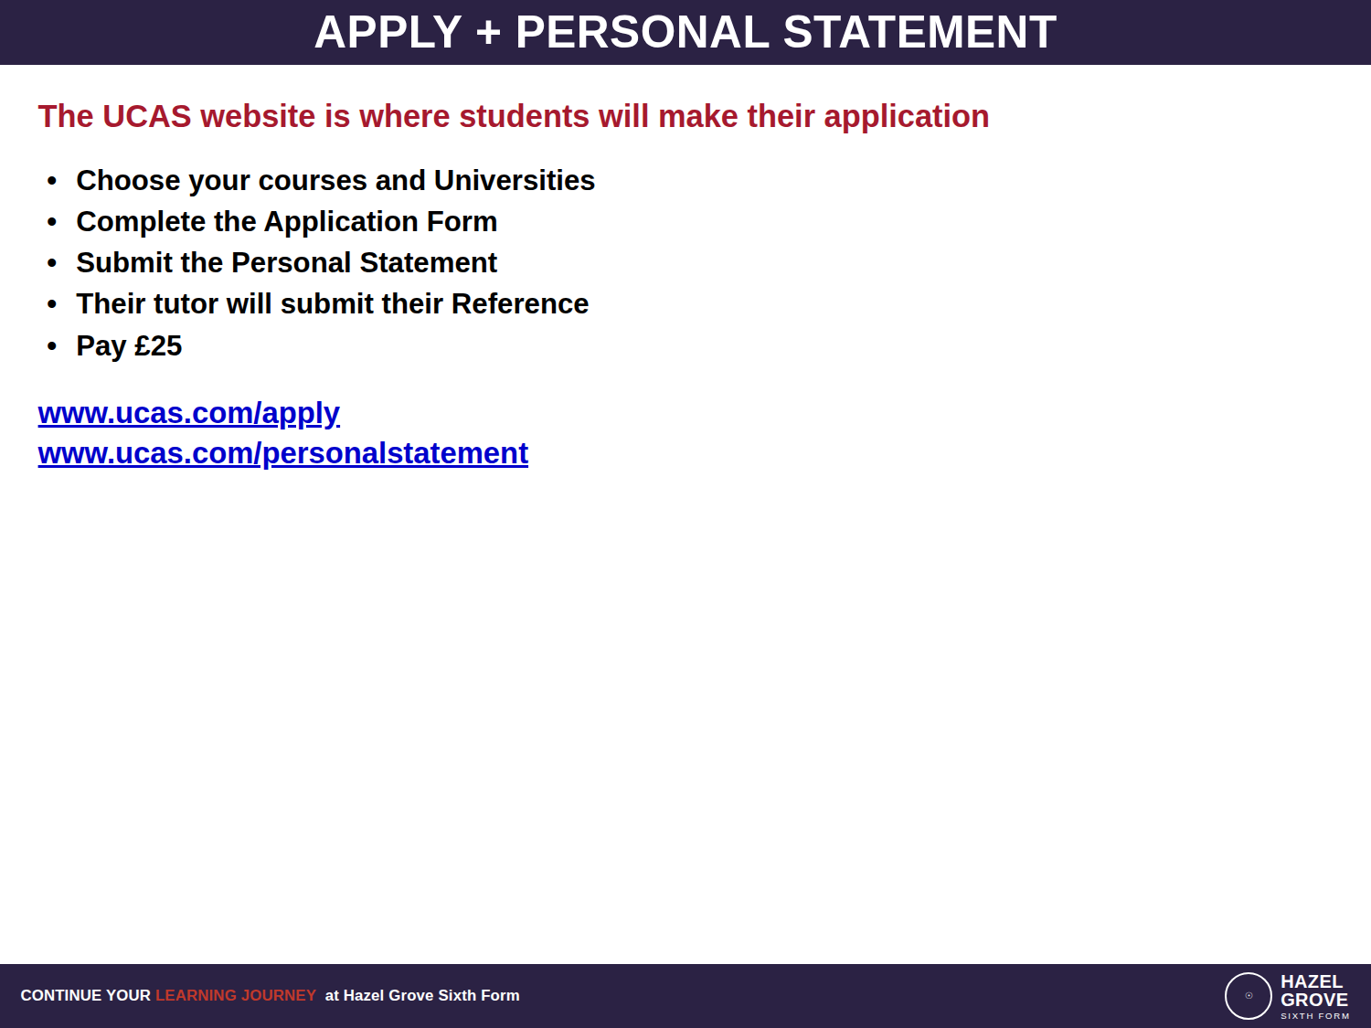APPLY + PERSONAL STATEMENT
The UCAS website is where students will make their application
Choose your courses and Universities
Complete the Application Form
Submit the Personal Statement
Their tutor will submit their Reference
Pay £25
www.ucas.com/apply www.ucas.com/personalstatement
CONTINUE YOUR LEARNING JOURNEY at Hazel Grove Sixth Form
☉
HAZEL GROVE SIXTH FORM